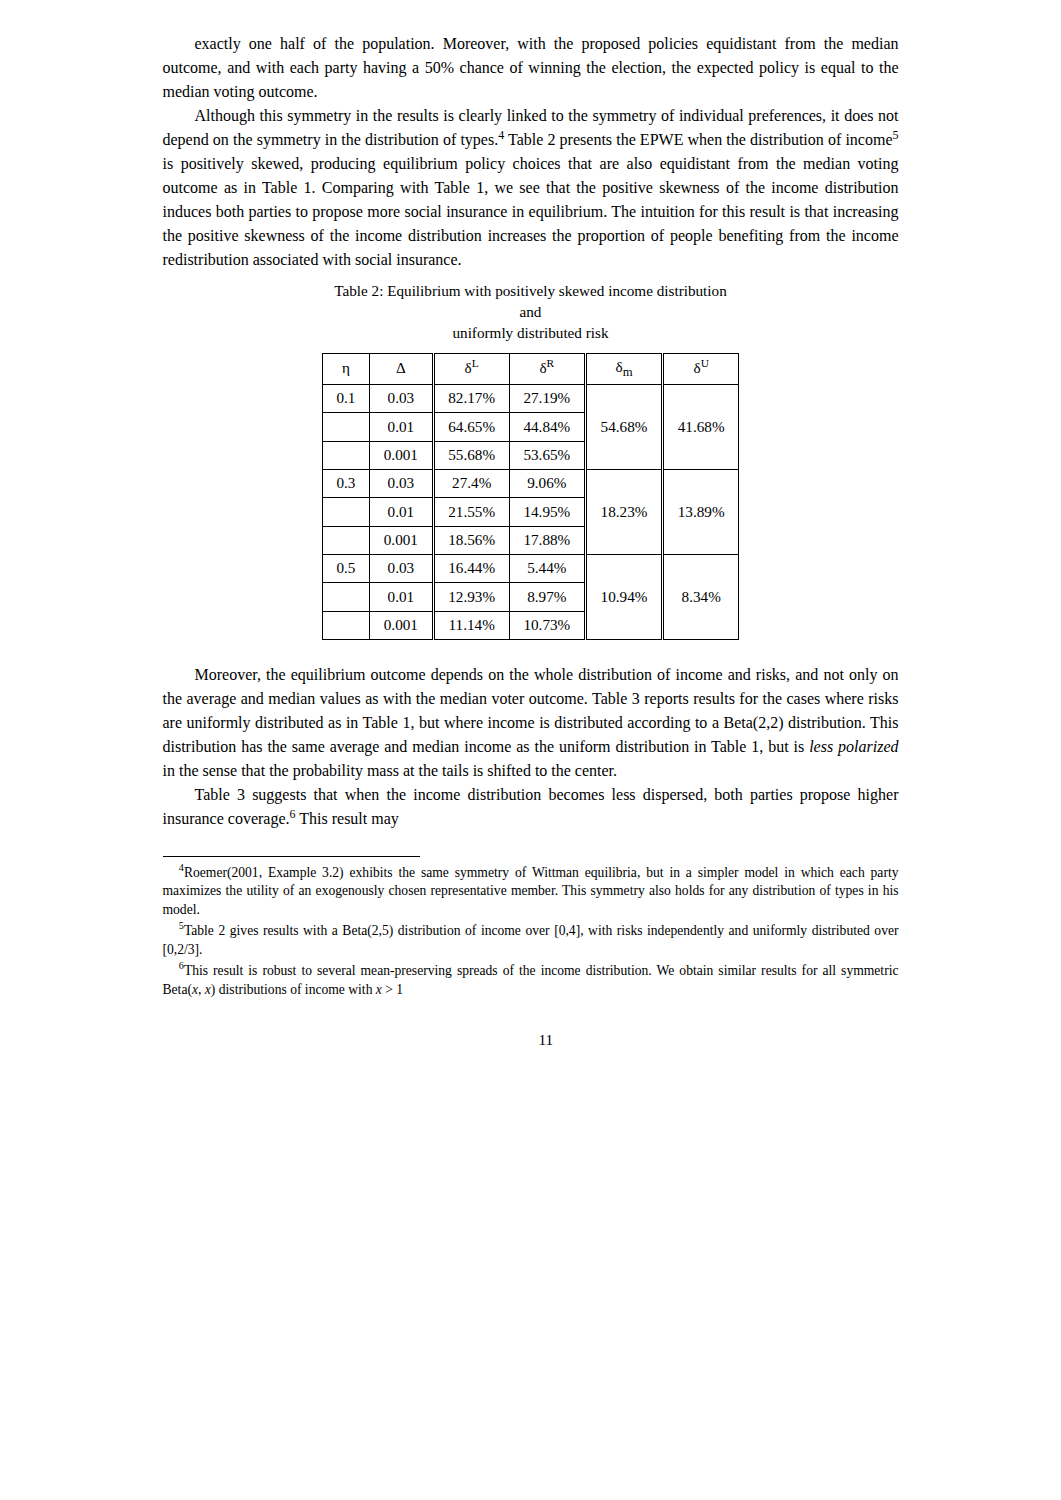exactly one half of the population. Moreover, with the proposed policies equidistant from the median outcome, and with each party having a 50% chance of winning the election, the expected policy is equal to the median voting outcome.
Although this symmetry in the results is clearly linked to the symmetry of individual preferences, it does not depend on the symmetry in the distribution of types.4 Table 2 presents the EPWE when the distribution of income5 is positively skewed, producing equilibrium policy choices that are also equidistant from the median voting outcome as in Table 1. Comparing with Table 1, we see that the positive skewness of the income distribution induces both parties to propose more social insurance in equilibrium. The intuition for this result is that increasing the positive skewness of the income distribution increases the proportion of people benefiting from the income redistribution associated with social insurance.
Table 2: Equilibrium with positively skewed income distribution and uniformly distributed risk
| η | Δ | δ L | δ R | δ m | δ U |
| --- | --- | --- | --- | --- | --- |
| 0.1 | 0.03 | 82.17% | 27.19% | 54.68% | 41.68% |
| | 0.01 | 64.65% | 44.84% |
| | 0.001 | 55.68% | 53.65% |
| 0.3 | 0.03 | 27.4% | 9.06% | 18.23% | 13.89% |
| | 0.01 | 21.55% | 14.95% |
| | 0.001 | 18.56% | 17.88% |
| 0.5 | 0.03 | 16.44% | 5.44% | 10.94% | 8.34% |
| | 0.01 | 12.93% | 8.97% |
| | 0.001 | 11.14% | 10.73% |
Moreover, the equilibrium outcome depends on the whole distribution of income and risks, and not only on the average and median values as with the median voter outcome. Table 3 reports results for the cases where risks are uniformly distributed as in Table 1, but where income is distributed according to a Beta(2,2) distribution. This distribution has the same average and median income as the uniform distribution in Table 1, but is less polarized in the sense that the probability mass at the tails is shifted to the center.
Table 3 suggests that when the income distribution becomes less dispersed, both parties propose higher insurance coverage.6 This result may
4Roemer(2001, Example 3.2) exhibits the same symmetry of Wittman equilibria, but in a simpler model in which each party maximizes the utility of an exogenously chosen representative member. This symmetry also holds for any distribution of types in his model.
5Table 2 gives results with a Beta(2,5) distribution of income over [0,4], with risks independently and uniformly distributed over [0,2/3].
6This result is robust to several mean-preserving spreads of the income distribution. We obtain similar results for all symmetric Beta(x, x) distributions of income with x > 1
11